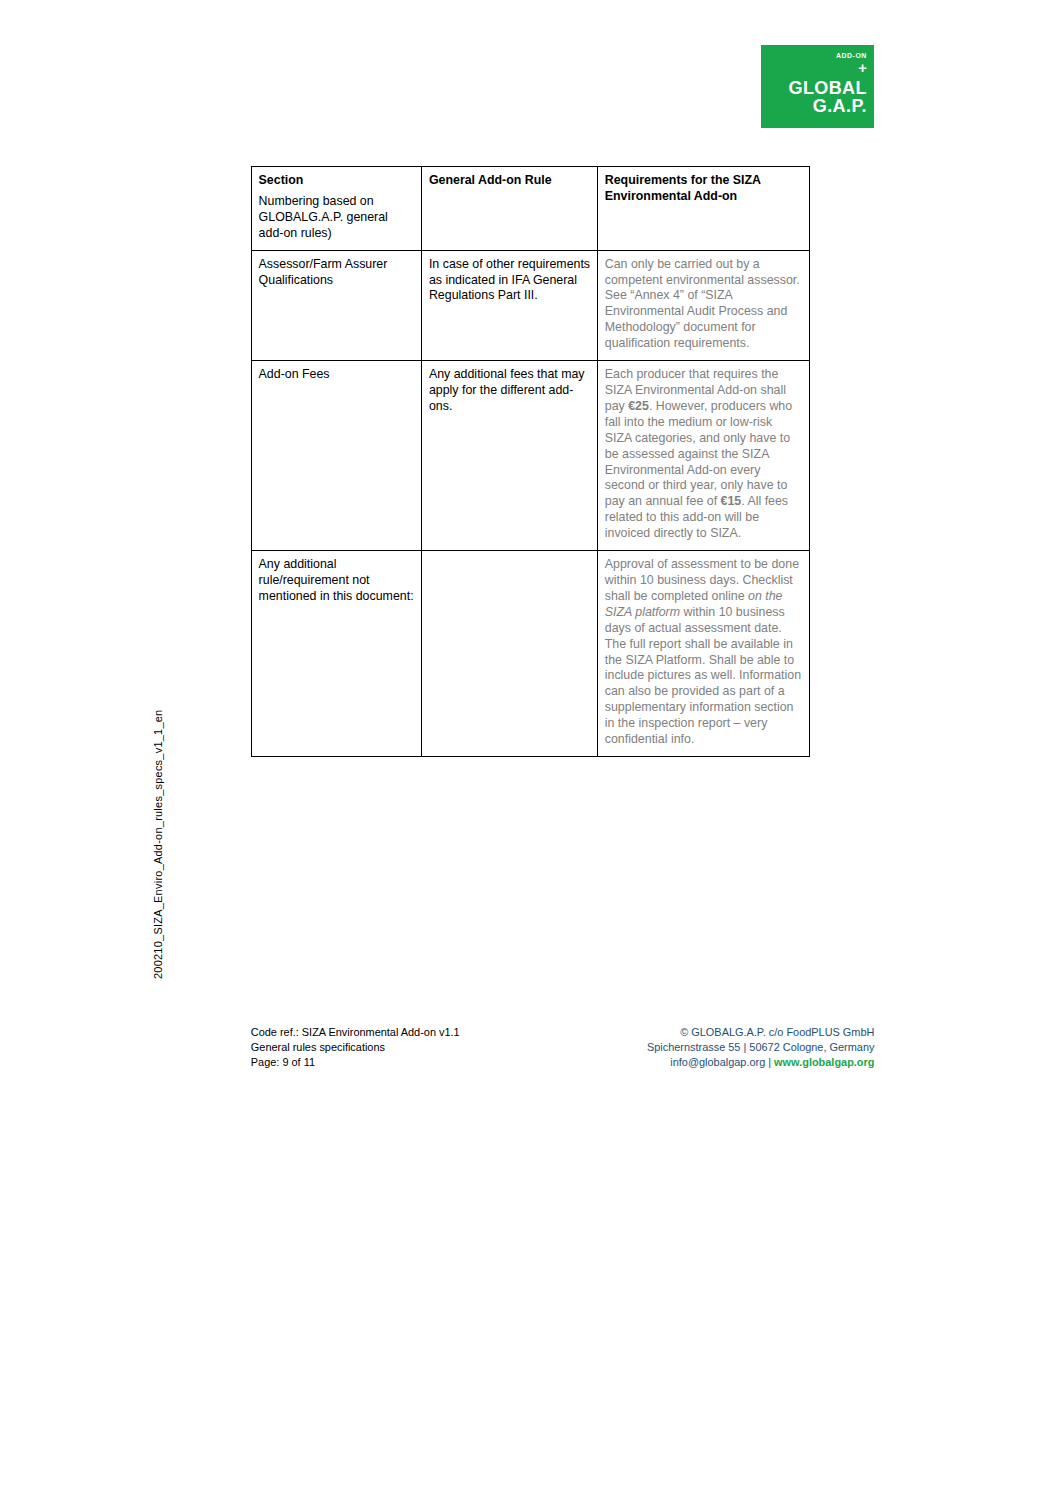ADD-ON
+
GLOBAL
G.A.P.
| Section Numbering based on GLOBALG.A.P. general add-on rules) | General Add-on Rule | Requirements for the SIZA Environmental Add-on |
| --- | --- | --- |
| Assessor/Farm Assurer Qualifications | In case of other requirements as indicated in IFA General Regulations Part III. | Can only be carried out by a competent environmental assessor. See “Annex 4” of “SIZA Environmental Audit Process and Methodology” document for qualification requirements. |
| Add-on Fees | Any additional fees that may apply for the different add-ons. | Each producer that requires the SIZA Environmental Add-on shall pay €25 . However, producers who fall into the medium or low-risk SIZA categories, and only have to be assessed against the SIZA Environmental Add-on every second or third year, only have to pay an annual fee of €15 . All fees related to this add-on will be invoiced directly to SIZA. |
| Any additional rule/requirement not mentioned in this document: | | Approval of assessment to be done within 10 business days. Checklist shall be completed online on the SIZA platform within 10 business days of actual assessment date. The full report shall be available in the SIZA Platform. Shall be able to include pictures as well. Information can also be provided as part of a supplementary information section in the inspection report – very confidential info. |
200210_SIZA_Enviro_Add-on_rules_specs_v1_1_en
Code ref.: SIZA Environmental Add-on v1.1
General rules specifications
Page: 9 of 11
© GLOBALG.A.P. c/o FoodPLUS GmbH
Spichernstrasse 55 | 50672 Cologne, Germany
info@globalgap.org | www.globalgap.org